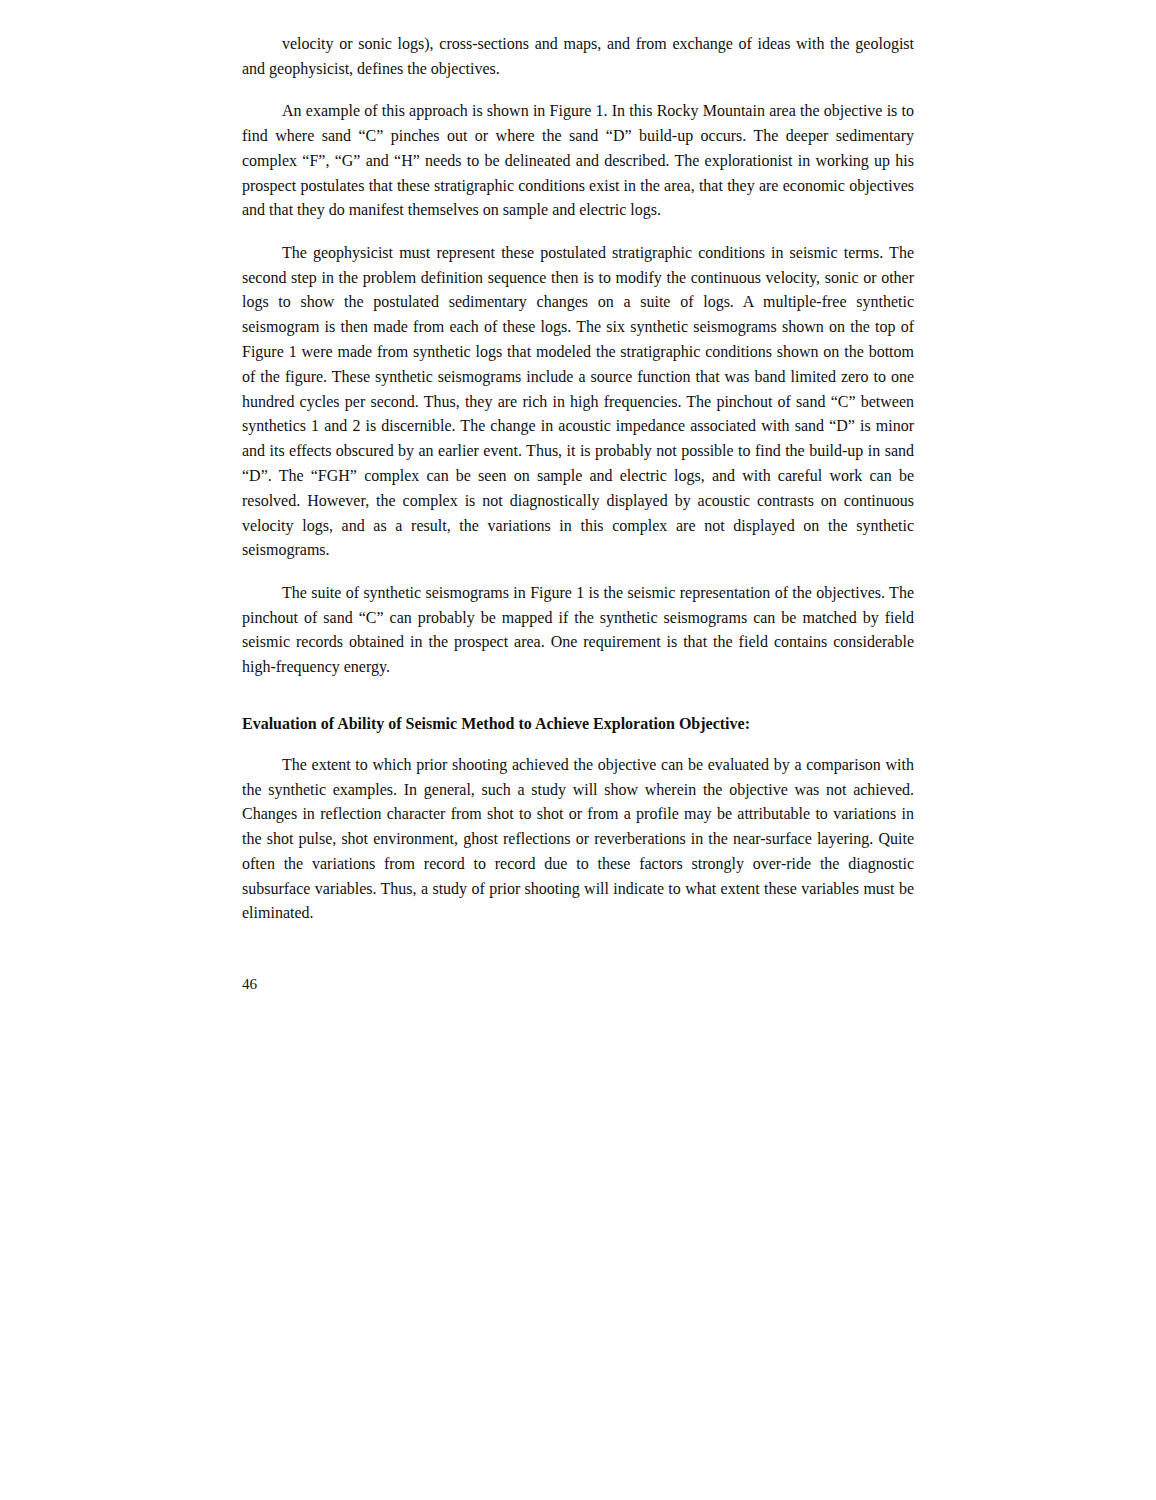velocity or sonic logs), cross-sections and maps, and from exchange of ideas with the geologist and geophysicist, defines the objectives.
An example of this approach is shown in Figure 1. In this Rocky Mountain area the objective is to find where sand “C” pinches out or where the sand “D” build-up occurs. The deeper sedimentary complex “F”, “G” and “H” needs to be delineated and described. The explorationist in working up his prospect postulates that these stratigraphic conditions exist in the area, that they are economic objectives and that they do manifest themselves on sample and electric logs.
The geophysicist must represent these postulated stratigraphic conditions in seismic terms. The second step in the problem definition sequence then is to modify the continuous velocity, sonic or other logs to show the postulated sedimentary changes on a suite of logs. A multiple-free synthetic seismogram is then made from each of these logs. The six synthetic seismograms shown on the top of Figure 1 were made from synthetic logs that modeled the stratigraphic conditions shown on the bottom of the figure. These synthetic seismograms include a source function that was band limited zero to one hundred cycles per second. Thus, they are rich in high frequencies. The pinchout of sand “C” between synthetics 1 and 2 is discernible. The change in acoustic impedance associated with sand “D” is minor and its effects obscured by an earlier event. Thus, it is probably not possible to find the build-up in sand “D”. The “FGH” complex can be seen on sample and electric logs, and with careful work can be resolved. However, the complex is not diagnostically displayed by acoustic contrasts on continuous velocity logs, and as a result, the variations in this complex are not displayed on the synthetic seismograms.
The suite of synthetic seismograms in Figure 1 is the seismic representation of the objectives. The pinchout of sand “C” can probably be mapped if the synthetic seismograms can be matched by field seismic records obtained in the prospect area. One requirement is that the field contains considerable high-frequency energy.
Evaluation of Ability of Seismic Method to Achieve Exploration Objective:
The extent to which prior shooting achieved the objective can be evaluated by a comparison with the synthetic examples. In general, such a study will show wherein the objective was not achieved. Changes in reflection character from shot to shot or from a profile may be attributable to variations in the shot pulse, shot environment, ghost reflections or reverberations in the near-surface layering. Quite often the variations from record to record due to these factors strongly over-ride the diagnostic subsurface variables. Thus, a study of prior shooting will indicate to what extent these variables must be eliminated.
46